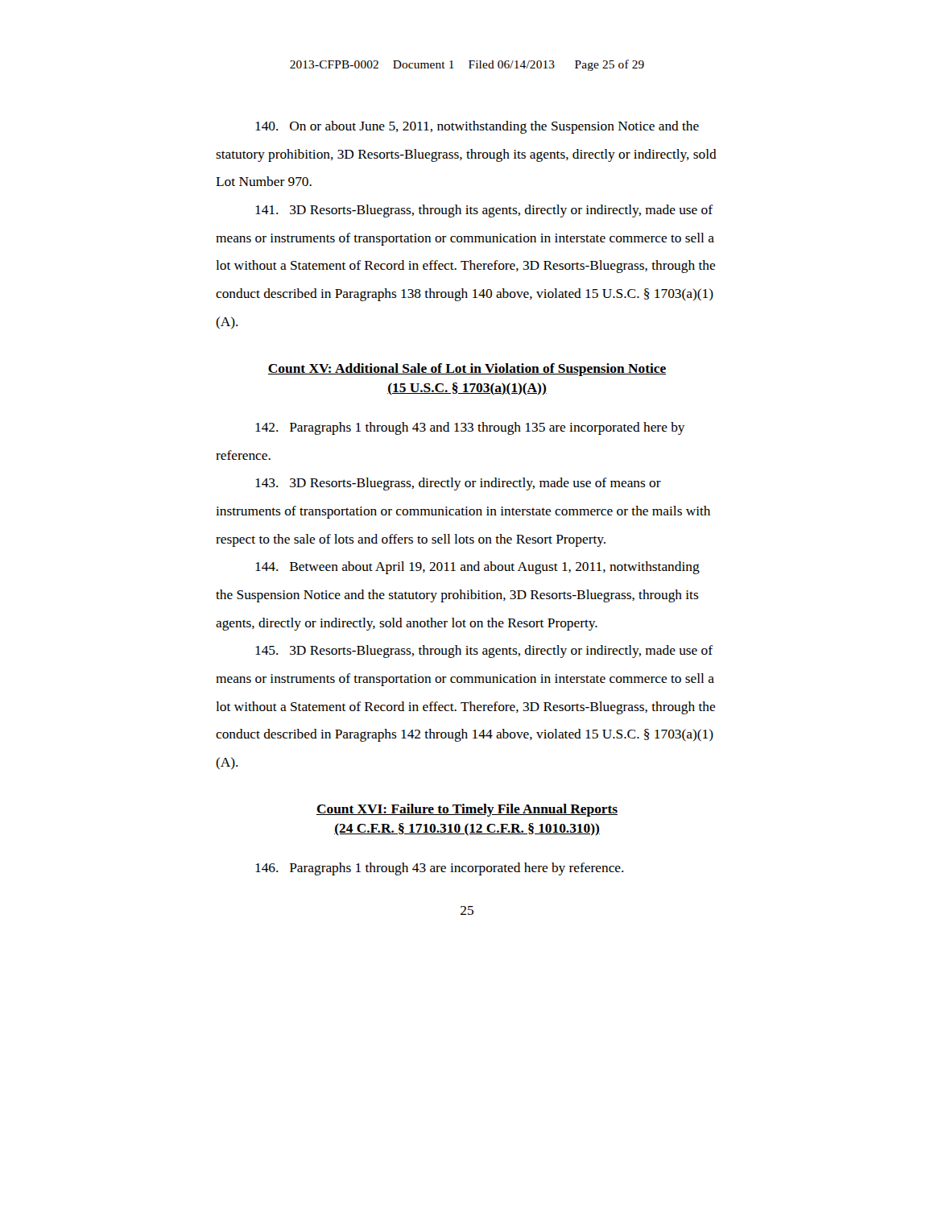2013-CFPB-0002 Document 1 Filed 06/14/2013 Page 25 of 29
140. On or about June 5, 2011, notwithstanding the Suspension Notice and the statutory prohibition, 3D Resorts-Bluegrass, through its agents, directly or indirectly, sold Lot Number 970.
141. 3D Resorts-Bluegrass, through its agents, directly or indirectly, made use of means or instruments of transportation or communication in interstate commerce to sell a lot without a Statement of Record in effect. Therefore, 3D Resorts-Bluegrass, through the conduct described in Paragraphs 138 through 140 above, violated 15 U.S.C. § 1703(a)(1)(A).
Count XV: Additional Sale of Lot in Violation of Suspension Notice (15 U.S.C. § 1703(a)(1)(A))
142. Paragraphs 1 through 43 and 133 through 135 are incorporated here by reference.
143. 3D Resorts-Bluegrass, directly or indirectly, made use of means or instruments of transportation or communication in interstate commerce or the mails with respect to the sale of lots and offers to sell lots on the Resort Property.
144. Between about April 19, 2011 and about August 1, 2011, notwithstanding the Suspension Notice and the statutory prohibition, 3D Resorts-Bluegrass, through its agents, directly or indirectly, sold another lot on the Resort Property.
145. 3D Resorts-Bluegrass, through its agents, directly or indirectly, made use of means or instruments of transportation or communication in interstate commerce to sell a lot without a Statement of Record in effect. Therefore, 3D Resorts-Bluegrass, through the conduct described in Paragraphs 142 through 144 above, violated 15 U.S.C. § 1703(a)(1)(A).
Count XVI: Failure to Timely File Annual Reports (24 C.F.R. § 1710.310 (12 C.F.R. § 1010.310))
146. Paragraphs 1 through 43 are incorporated here by reference.
25